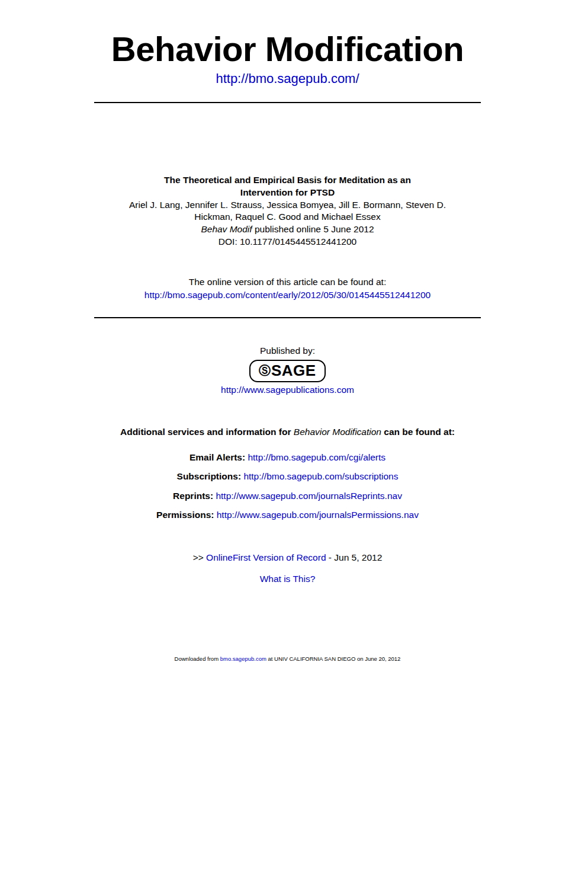Behavior Modification
http://bmo.sagepub.com/
The Theoretical and Empirical Basis for Meditation as an
Intervention for PTSD
Ariel J. Lang, Jennifer L. Strauss, Jessica Bomyea, Jill E. Bormann, Steven D.
Hickman, Raquel C. Good and Michael Essex
Behav Modif published online 5 June 2012
DOI: 10.1177/0145445512441200
The online version of this article can be found at:
http://bmo.sagepub.com/content/early/2012/05/30/0145445512441200
Published by:
ⓈSAGE
http://www.sagepublications.com
Additional services and information for Behavior Modification can be found at:
Email Alerts: http://bmo.sagepub.com/cgi/alerts
Subscriptions: http://bmo.sagepub.com/subscriptions
Reprints: http://www.sagepub.com/journalsReprints.nav
Permissions: http://www.sagepub.com/journalsPermissions.nav
>> OnlineFirst Version of Record - Jun 5, 2012
What is This?
Downloaded from bmo.sagepub.com at UNIV CALIFORNIA SAN DIEGO on June 20, 2012